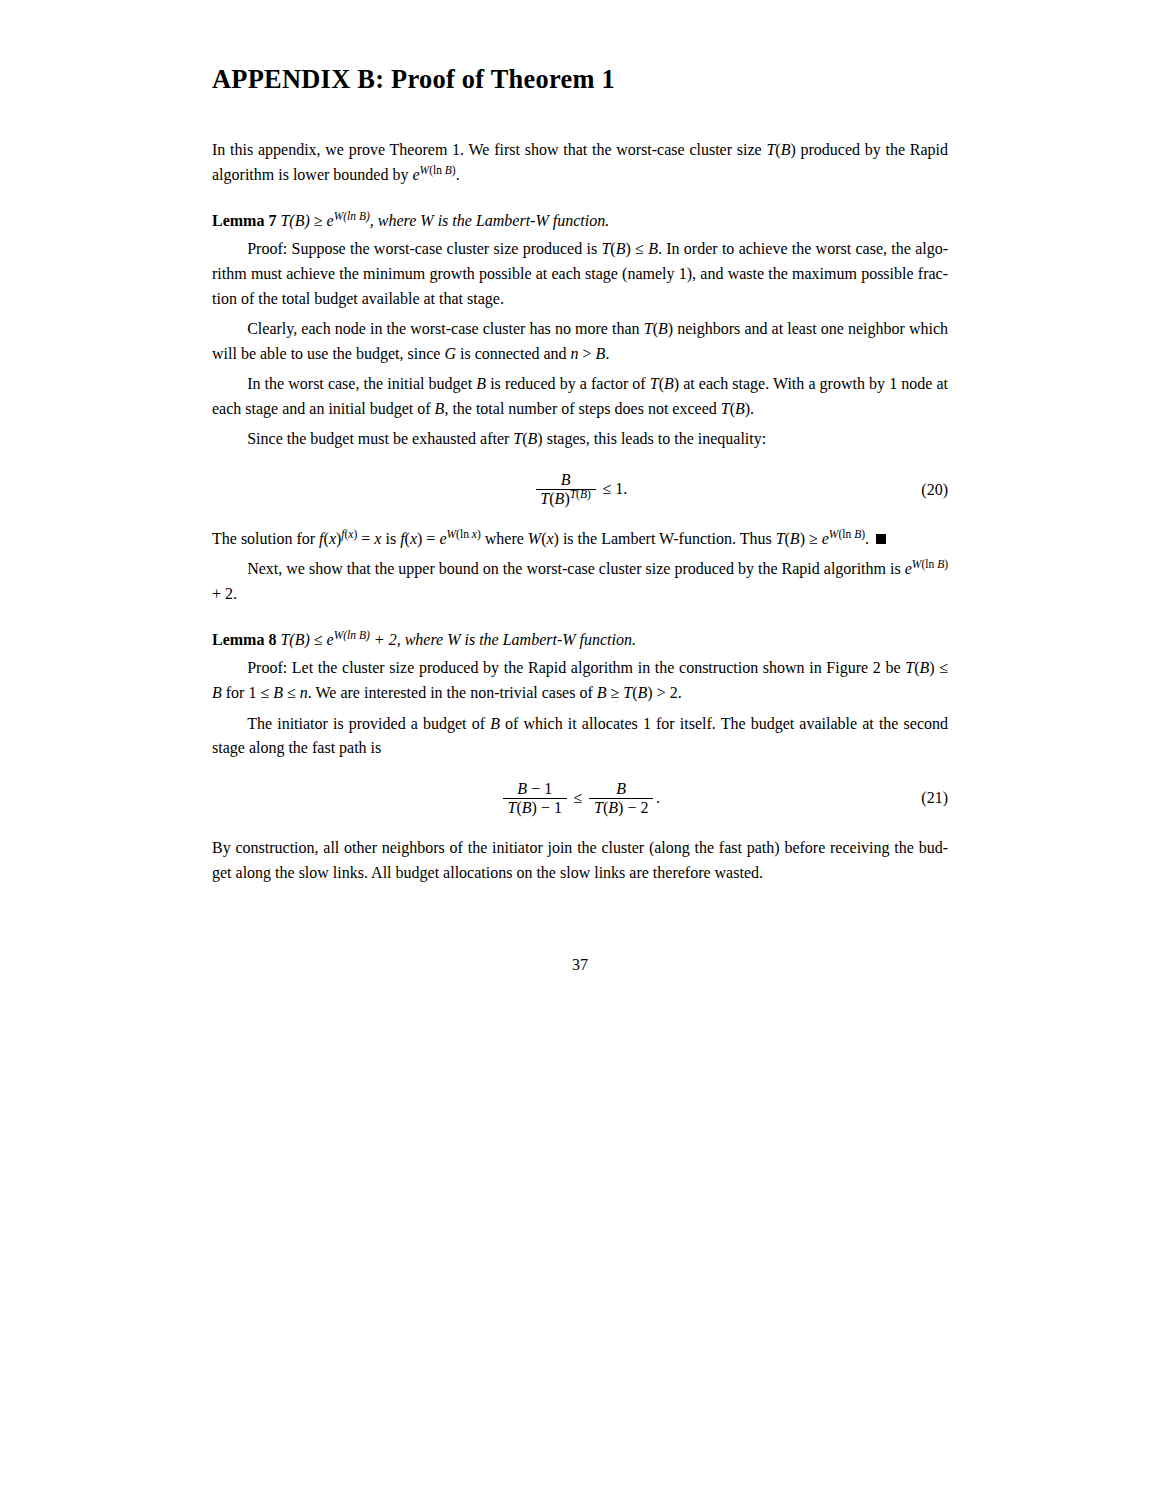APPENDIX B: Proof of Theorem 1
In this appendix, we prove Theorem 1. We first show that the worst-case cluster size T(B) produced by the Rapid algorithm is lower bounded by eW(ln B).
Lemma 7 T(B) ≥ eW(ln B), where W is the Lambert-W function.
Proof: Suppose the worst-case cluster size produced is T(B) ≤ B. In order to achieve the worst case, the algorithm must achieve the minimum growth possible at each stage (namely 1), and waste the maximum possible fraction of the total budget available at that stage.
Clearly, each node in the worst-case cluster has no more than T(B) neighbors and at least one neighbor which will be able to use the budget, since G is connected and n > B.
In the worst case, the initial budget B is reduced by a factor of T(B) at each stage. With a growth by 1 node at each stage and an initial budget of B, the total number of steps does not exceed T(B).
Since the budget must be exhausted after T(B) stages, this leads to the inequality:
B T(B)T(B) ≤ 1. (20)
The solution for f(x)f(x) = x is f(x) = eW(ln x) where W(x) is the Lambert W-function. Thus T(B) ≥ eW(ln B).
Next, we show that the upper bound on the worst-case cluster size produced by the Rapid algorithm is eW(ln B) + 2.
Lemma 8 T(B) ≤ eW(ln B) + 2, where W is the Lambert-W function.
Proof: Let the cluster size produced by the Rapid algorithm in the construction shown in Figure 2 be T(B) ≤ B for 1 ≤ B ≤ n. We are interested in the non-trivial cases of B ≥ T(B) > 2.
The initiator is provided a budget of B of which it allocates 1 for itself. The budget available at the second stage along the fast path is
B − 1 T(B) − 1 ≤ B T(B) − 2 . (21)
By construction, all other neighbors of the initiator join the cluster (along the fast path) before receiving the budget along the slow links. All budget allocations on the slow links are therefore wasted.
37